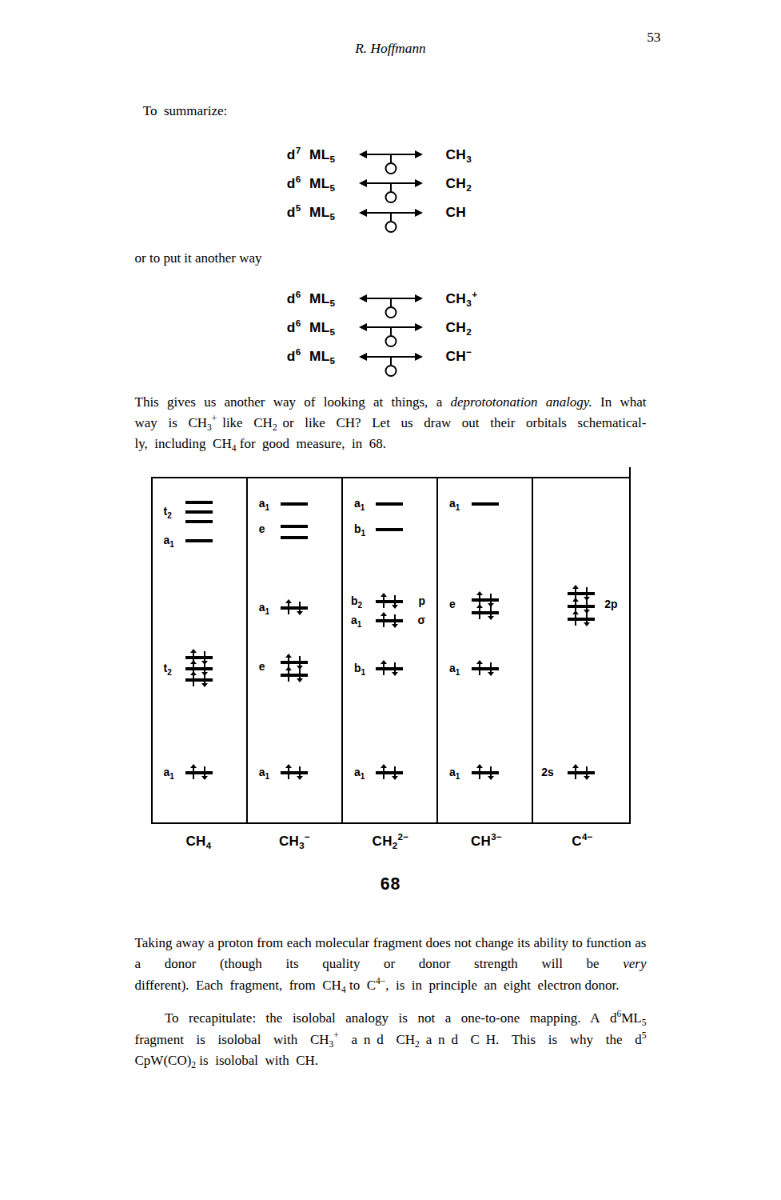53
R. Hoffmann
To summarize:
d7 ML5
CH3
d6 ML5
CH2
d5 ML5
CH
or to put it another way
d6 ML5
CH3+
d6 ML5
CH2
d6 ML5
CH−
This gives us another way of looking at things, a deprototonation analogy. In what way is CH3+ like CH2 or like CH? Let us draw out their orbitals schematical­ly, including CH4 for good measure, in 68.
t2
a1
t2
a1
a1
e
a1
e
a1
a1
b1
b2 p
a1 σ
b1
a1
a1
e
a1
a1
2p
2s
CH4 CH3− CH22− CH3− C4−
68
Taking away a proton from each molecular fragment does not change its ability to function as a donor (though its quality or donor strength will be very different). Each fragment, from CH4 to C4−, is in principle an eight electron donor.
To recapitulate: the isolobal analogy is not a one-to-one mapping. A d6ML5 fragment is isolobal with CH3+ a n d CH2 a n d C H. This is why the d5 CpW(CO)2 is isolobal with CH.